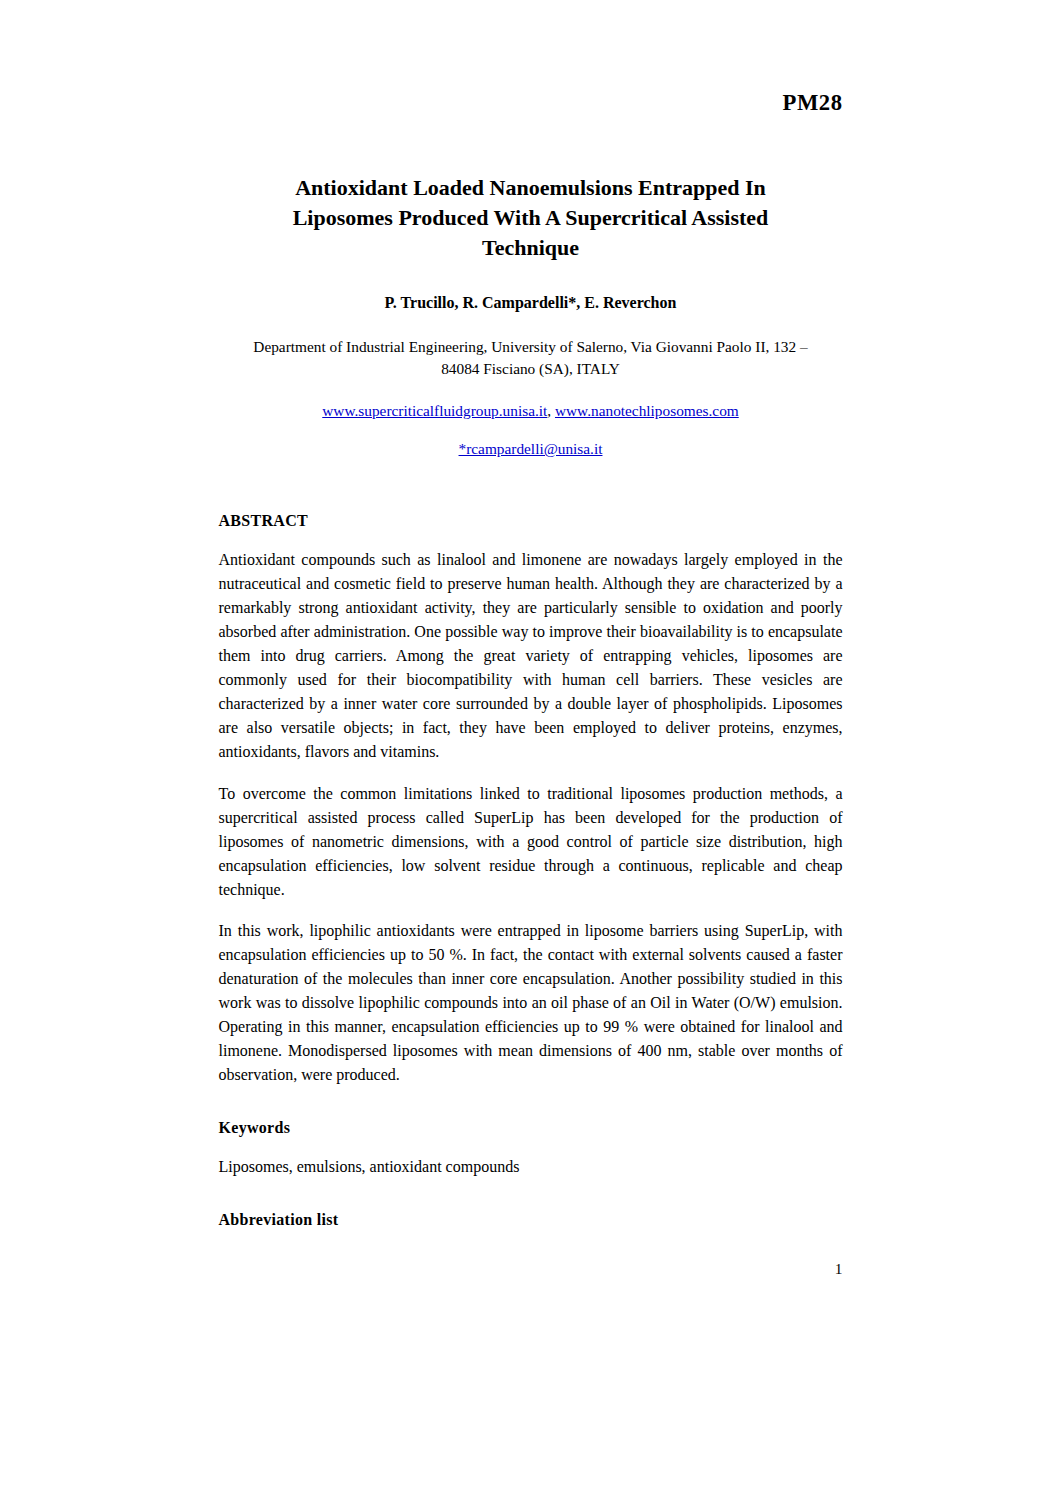PM28
Antioxidant Loaded Nanoemulsions Entrapped In Liposomes Produced With A Supercritical Assisted Technique
P. Trucillo, R. Campardelli*, E. Reverchon
Department of Industrial Engineering, University of Salerno, Via Giovanni Paolo II, 132 – 84084 Fisciano (SA), ITALY
www.supercriticalfluidgroup.unisa.it, www.nanotechliposomes.com
*rcampardelli@unisa.it
ABSTRACT
Antioxidant compounds such as linalool and limonene are nowadays largely employed in the nutraceutical and cosmetic field to preserve human health. Although they are characterized by a remarkably strong antioxidant activity, they are particularly sensible to oxidation and poorly absorbed after administration. One possible way to improve their bioavailability is to encapsulate them into drug carriers. Among the great variety of entrapping vehicles, liposomes are commonly used for their biocompatibility with human cell barriers. These vesicles are characterized by a inner water core surrounded by a double layer of phospholipids. Liposomes are also versatile objects; in fact, they have been employed to deliver proteins, enzymes, antioxidants, flavors and vitamins.
To overcome the common limitations linked to traditional liposomes production methods, a supercritical assisted process called SuperLip has been developed for the production of liposomes of nanometric dimensions, with a good control of particle size distribution, high encapsulation efficiencies, low solvent residue through a continuous, replicable and cheap technique.
In this work, lipophilic antioxidants were entrapped in liposome barriers using SuperLip, with encapsulation efficiencies up to 50 %. In fact, the contact with external solvents caused a faster denaturation of the molecules than inner core encapsulation. Another possibility studied in this work was to dissolve lipophilic compounds into an oil phase of an Oil in Water (O/W) emulsion. Operating in this manner, encapsulation efficiencies up to 99 % were obtained for linalool and limonene. Monodispersed liposomes with mean dimensions of 400 nm, stable over months of observation, were produced.
Keywords
Liposomes, emulsions, antioxidant compounds
Abbreviation list
1